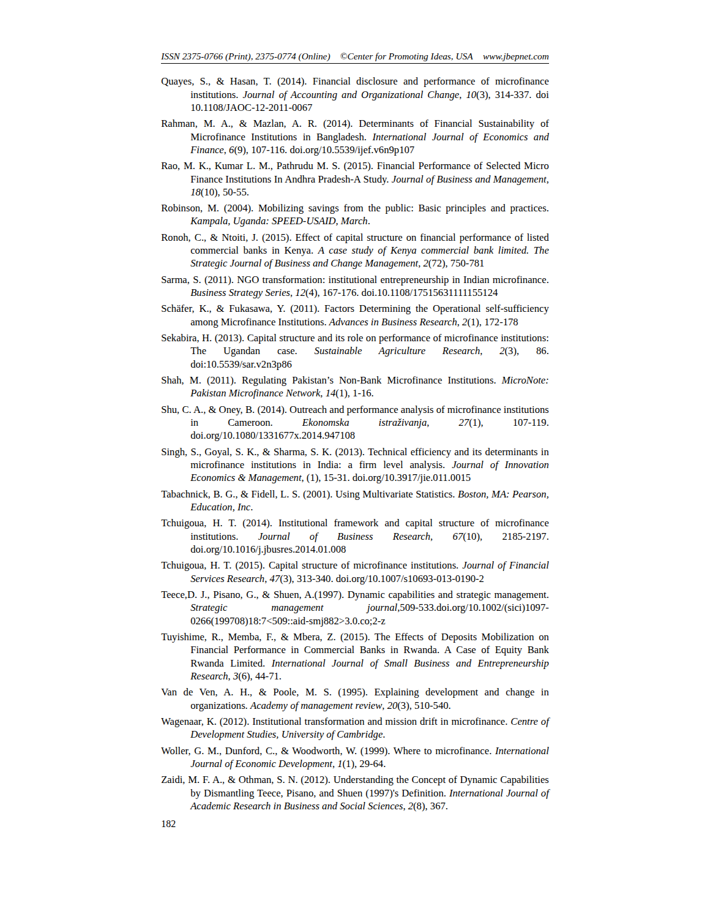ISSN 2375-0766 (Print), 2375-0774 (Online) ©Center for Promoting Ideas, USA www.jbepnet.com
Quayes, S., & Hasan, T. (2014). Financial disclosure and performance of microfinance institutions. Journal of Accounting and Organizational Change, 10(3), 314-337. doi 10.1108/JAOC-12-2011-0067
Rahman, M. A., & Mazlan, A. R. (2014). Determinants of Financial Sustainability of Microfinance Institutions in Bangladesh. International Journal of Economics and Finance, 6(9), 107-116. doi.org/10.5539/ijef.v6n9p107
Rao, M. K., Kumar L. M., Pathrudu M. S. (2015). Financial Performance of Selected Micro Finance Institutions In Andhra Pradesh-A Study. Journal of Business and Management, 18(10), 50-55.
Robinson, M. (2004). Mobilizing savings from the public: Basic principles and practices. Kampala, Uganda: SPEED-USAID, March.
Ronoh, C., & Ntoiti, J. (2015). Effect of capital structure on financial performance of listed commercial banks in Kenya. A case study of Kenya commercial bank limited. The Strategic Journal of Business and Change Management, 2(72), 750-781
Sarma, S. (2011). NGO transformation: institutional entrepreneurship in Indian microfinance. Business Strategy Series, 12(4), 167-176. doi.10.1108/17515631111155124
Schäfer, K., & Fukasawa, Y. (2011). Factors Determining the Operational self-sufficiency among Microfinance Institutions. Advances in Business Research, 2(1), 172-178
Sekabira, H. (2013). Capital structure and its role on performance of microfinance institutions: The Ugandan case. Sustainable Agriculture Research, 2(3), 86. doi:10.5539/sar.v2n3p86
Shah, M. (2011). Regulating Pakistan’s Non-Bank Microfinance Institutions. MicroNote: Pakistan Microfinance Network, 14(1), 1-16.
Shu, C. A., & Oney, B. (2014). Outreach and performance analysis of microfinance institutions in Cameroon. Ekonomska istraživanja, 27(1), 107-119. doi.org/10.1080/1331677x.2014.947108
Singh, S., Goyal, S. K., & Sharma, S. K. (2013). Technical efficiency and its determinants in microfinance institutions in India: a firm level analysis. Journal of Innovation Economics & Management, (1), 15-31. doi.org/10.3917/jie.011.0015
Tabachnick, B. G., & Fidell, L. S. (2001). Using Multivariate Statistics. Boston, MA: Pearson, Education, Inc.
Tchuigoua, H. T. (2014). Institutional framework and capital structure of microfinance institutions. Journal of Business Research, 67(10), 2185-2197. doi.org/10.1016/j.jbusres.2014.01.008
Tchuigoua, H. T. (2015). Capital structure of microfinance institutions. Journal of Financial Services Research, 47(3), 313-340. doi.org/10.1007/s10693-013-0190-2
Teece,D. J., Pisano, G., & Shuen, A.(1997). Dynamic capabilities and strategic management. Strategic management journal,509-533.doi.org/10.1002/(sici)1097-0266(199708)18:7<509::aid-smj882>3.0.co;2-z
Tuyishime, R., Memba, F., & Mbera, Z. (2015). The Effects of Deposits Mobilization on Financial Performance in Commercial Banks in Rwanda. A Case of Equity Bank Rwanda Limited. International Journal of Small Business and Entrepreneurship Research, 3(6), 44-71.
Van de Ven, A. H., & Poole, M. S. (1995). Explaining development and change in organizations. Academy of management review, 20(3), 510-540.
Wagenaar, K. (2012). Institutional transformation and mission drift in microfinance. Centre of Development Studies, University of Cambridge.
Woller, G. M., Dunford, C., & Woodworth, W. (1999). Where to microfinance. International Journal of Economic Development, 1(1), 29-64.
Zaidi, M. F. A., & Othman, S. N. (2012). Understanding the Concept of Dynamic Capabilities by Dismantling Teece, Pisano, and Shuen (1997)'s Definition. International Journal of Academic Research in Business and Social Sciences, 2(8), 367.
182